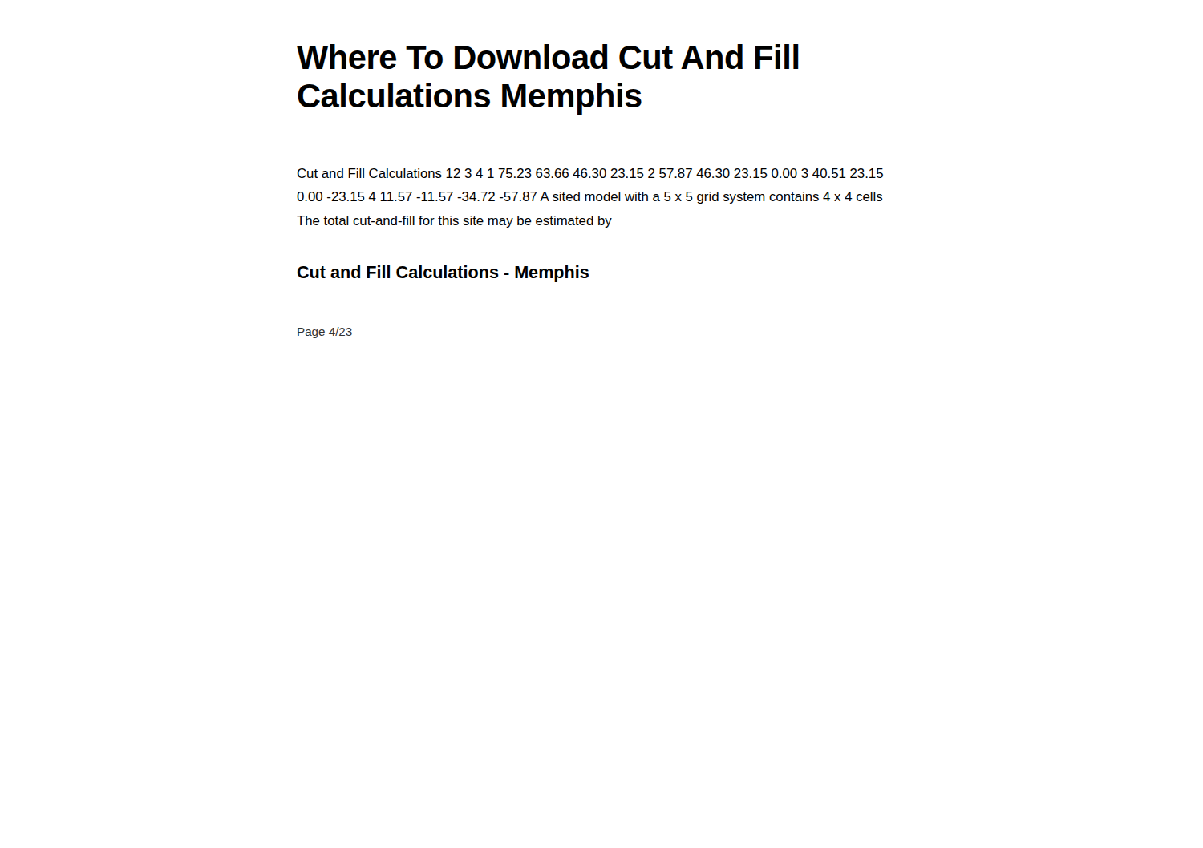Where To Download Cut And Fill Calculations Memphis
Cut and Fill Calculations 12 3 4 1 75.23 63.66 46.30 23.15 2 57.87 46.30 23.15 0.00 3 40.51 23.15 0.00 -23.15 4 11.57 -11.57 -34.72 -57.87 A sited model with a 5 x 5 grid system contains 4 x 4 cells The total cut-and-fill for this site may be estimated by
Cut and Fill Calculations - Memphis
Page 4/23